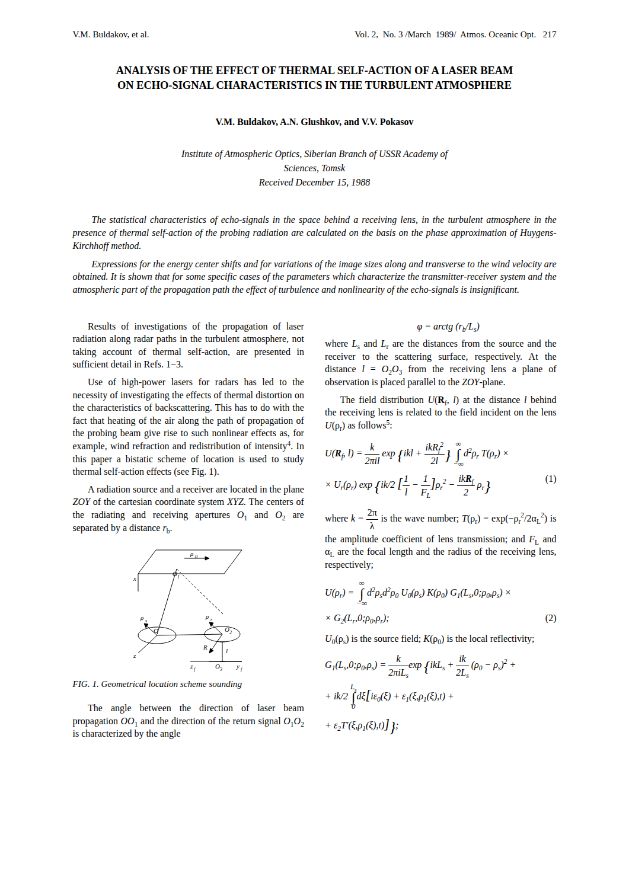V.M. Buldakov, et al. Vol. 2, No. 3 /March 1989/ Atmos. Oceanic Opt. 217
Analysis of the Effect of Thermal Self-Action of a Laser Beam
on Echo-Signal Characteristics in the Turbulent Atmosphere
V.M. Buldakov, A.N. Glushkov, and V.V. Pokasov
Institute of Atmospheric Optics, Siberian Branch of USSR Academy of
Sciences, Tomsk
Received December 15, 1988
The statistical characteristics of echo-signals in the space behind a receiving lens, in the turbulent atmosphere in the presence of thermal self-action of the probing radiation are calculated on the basis on the phase approximation of Huygens-Kirchhoff method.
Expressions for the energy center shifts and for variations of the image sizes along and transverse to the wind velocity are obtained. It is shown that for some specific cases of the parameters which characterize the transmitter-receiver system and the atmospheric part of the propagation path the effect of turbulence and nonlinearity of the echo-signals is insignificant.
Results of investigations of the propagation of laser radiation along radar paths in the turbulent atmosphere, not taking account of thermal self-action, are presented in sufficient detail in Refs. 1−3.
Use of high-power lasers for radars has led to the necessity of investigating the effects of thermal distortion on the characteristics of backscattering. This has to do with the fact that heating of the air along the path of propagation of the probing beam give rise to such nonlinear effects as, for example, wind refraction and redistribution of intensity4. In this paper a bistatic scheme of location is used to study thermal self-action effects (see Fig. 1).
A radiation source and a receiver are located in the plane ZOY of the cartesian coordinate system XYZ. The centers of the radiating and receiving apertures O1 and O2 are separated by a distance rb.
x ρ 0 O 1 ρ s O ρ r O 2 z R f l z f O 3 y f
FIG. 1. Geometrical location scheme sounding
The angle between the direction of laser beam propagation OO1 and the direction of the return signal O1O2 is characterized by the angle
φ = arctg (rb/Ls)
where Ls and Lr are the distances from the source and the receiver to the scattering surface, respectively. At the distance l = O2O3 from the receiving lens a plane of observation is placed parallel to the ZOY-plane.
The field distribution U(Rf, l) at the distance l behind the receiving lens is related to the field incident on the lens U(ρr) as follows5:
U(Rf, l) = k 2πil exp {ikl + ikRf22l} ∞∫−∞d2ρr T(ρr) ×
× Ur(ρr) exp {ik/2 [1 l − 1 FL] ρr2 − ik Rf 2 ρr} (1)
where k = 2π λ is the wave number; T(ρr) = exp(−ρr2/2αL2) is the amplitude coefficient of lens transmission; and FL and αL are the focal length and the radius of the receiving lens, respectively;
U(ρr) = ∞∫−∞d2ρsd2ρ0 U0(ρs) K(ρ0) G1(Ls,0;ρ0,ρs) ×
× G2(Lr,0;ρ0,ρr); (2)
U0(ρs) is the source field; K(ρ0) is the local reflectivity;
G1(Ls,0;ρ0,ρs) = k 2πiLsexp {ikLs + ik 2Ls (ρ0 − ρs)2 +
+ ik/2 Ls∫0 dξ[iε0(ξ) + ε1(ξ,ρ1(ξ),t) +
+ ε2T′(ξ,ρ1(ξ),t)]};